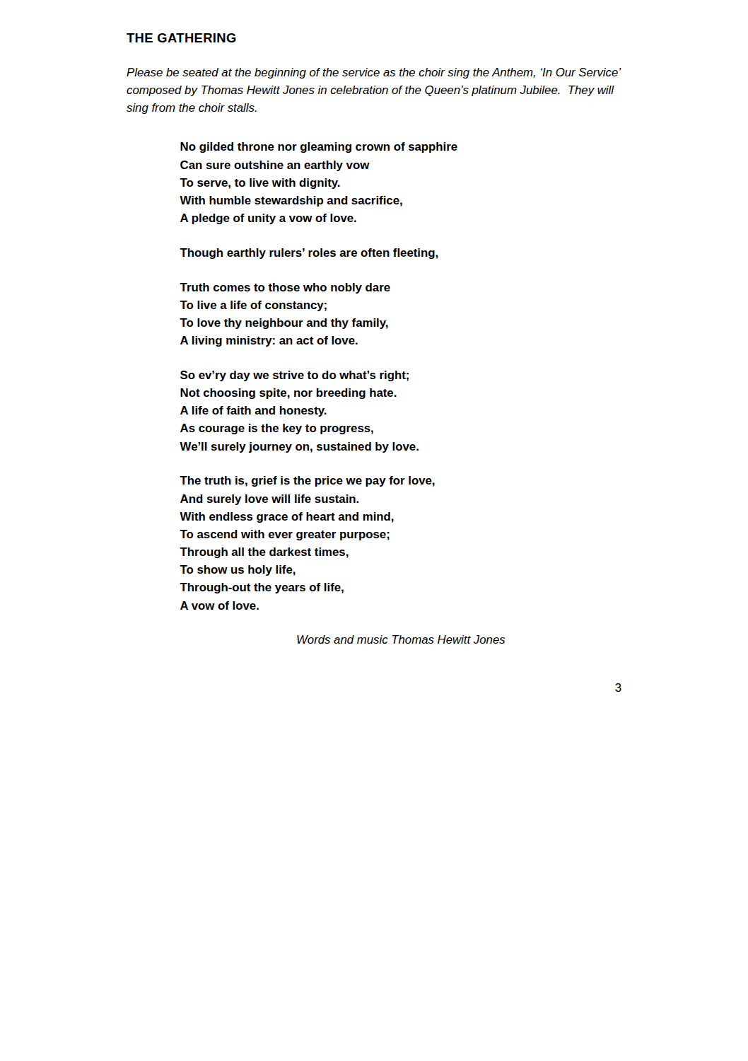THE GATHERING
Please be seated at the beginning of the service as the choir sing the Anthem, ‘In Our Service’ composed by Thomas Hewitt Jones in celebration of the Queen’s platinum Jubilee. They will sing from the choir stalls.
No gilded throne nor gleaming crown of sapphire
Can sure outshine an earthly vow
To serve, to live with dignity.
With humble stewardship and sacrifice,
A pledge of unity a vow of love.
Though earthly rulers’ roles are often fleeting,
Truth comes to those who nobly dare
To live a life of constancy;
To love thy neighbour and thy family,
A living ministry: an act of love.
So ev’ry day we strive to do what’s right;
Not choosing spite, nor breeding hate.
A life of faith and honesty.
As courage is the key to progress,
We’ll surely journey on, sustained by love.
The truth is, grief is the price we pay for love,
And surely love will life sustain.
With endless grace of heart and mind,
To ascend with ever greater purpose;
Through all the darkest times,
To show us holy life,
Through-out the years of life,
A vow of love.
Words and music Thomas Hewitt Jones
3